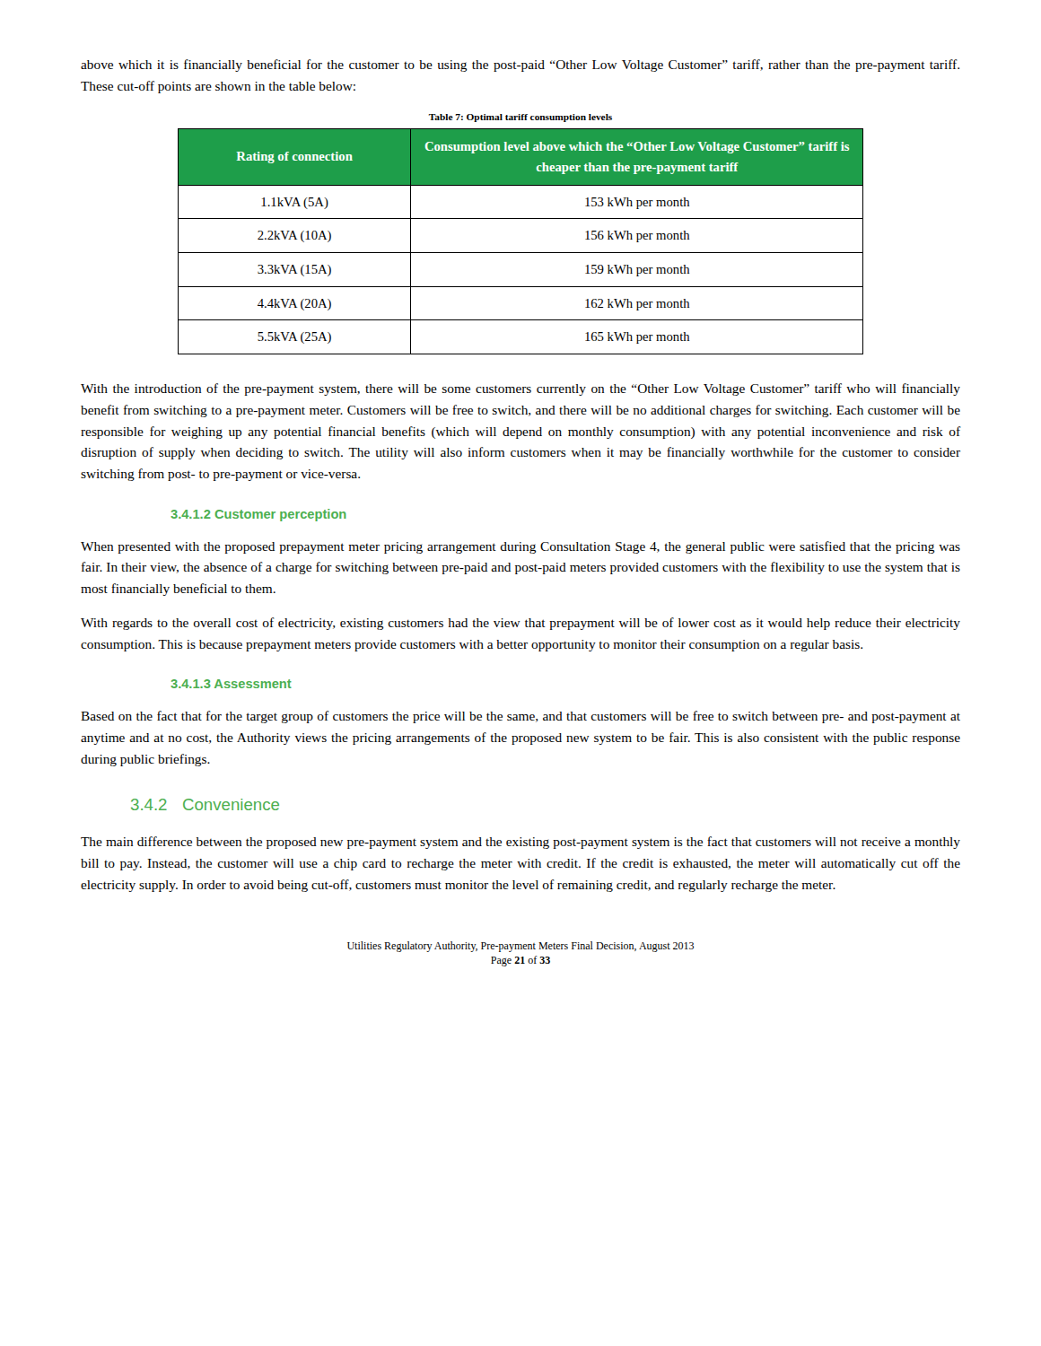above which it is financially beneficial for the customer to be using the post-paid “Other Low Voltage Customer” tariff, rather than the pre-payment tariff. These cut-off points are shown in the table below:
Table 7: Optimal tariff consumption levels
| Rating of connection | Consumption level above which the “Other Low Voltage Customer” tariff is cheaper than the pre-payment tariff |
| --- | --- |
| 1.1kVA (5A) | 153 kWh per month |
| 2.2kVA (10A) | 156 kWh per month |
| 3.3kVA (15A) | 159 kWh per month |
| 4.4kVA (20A) | 162 kWh per month |
| 5.5kVA (25A) | 165 kWh per month |
With the introduction of the pre-payment system, there will be some customers currently on the “Other Low Voltage Customer” tariff who will financially benefit from switching to a pre-payment meter. Customers will be free to switch, and there will be no additional charges for switching. Each customer will be responsible for weighing up any potential financial benefits (which will depend on monthly consumption) with any potential inconvenience and risk of disruption of supply when deciding to switch. The utility will also inform customers when it may be financially worthwhile for the customer to consider switching from post- to pre-payment or vice-versa.
3.4.1.2 Customer perception
When presented with the proposed prepayment meter pricing arrangement during Consultation Stage 4, the general public were satisfied that the pricing was fair. In their view, the absence of a charge for switching between pre-paid and post-paid meters provided customers with the flexibility to use the system that is most financially beneficial to them.
With regards to the overall cost of electricity, existing customers had the view that prepayment will be of lower cost as it would help reduce their electricity consumption. This is because prepayment meters provide customers with a better opportunity to monitor their consumption on a regular basis.
3.4.1.3 Assessment
Based on the fact that for the target group of customers the price will be the same, and that customers will be free to switch between pre- and post-payment at anytime and at no cost, the Authority views the pricing arrangements of the proposed new system to be fair. This is also consistent with the public response during public briefings.
3.4.2 Convenience
The main difference between the proposed new pre-payment system and the existing post-payment system is the fact that customers will not receive a monthly bill to pay. Instead, the customer will use a chip card to recharge the meter with credit. If the credit is exhausted, the meter will automatically cut off the electricity supply. In order to avoid being cut-off, customers must monitor the level of remaining credit, and regularly recharge the meter.
Utilities Regulatory Authority, Pre-payment Meters Final Decision, August 2013
Page 21 of 33